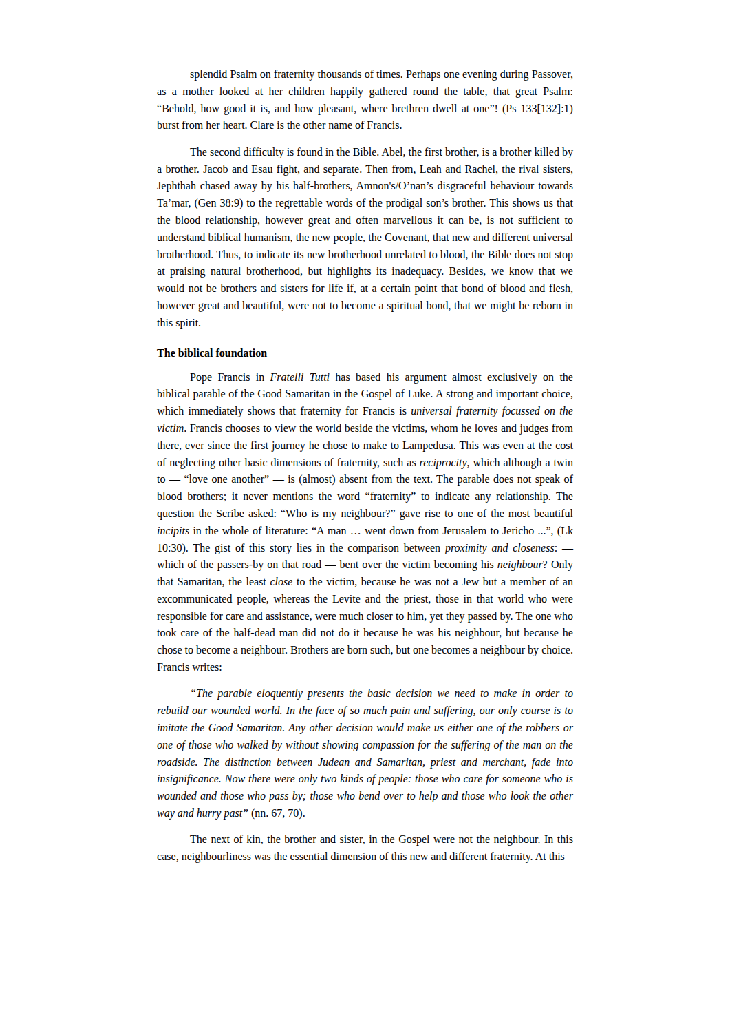splendid Psalm on fraternity thousands of times. Perhaps one evening during Passover, as a mother looked at her children happily gathered round the table, that great Psalm: “Behold, how good it is, and how pleasant, where brethren dwell at one”! (Ps 133[132]:1) burst from her heart. Clare is the other name of Francis.
The second difficulty is found in the Bible. Abel, the first brother, is a brother killed by a brother. Jacob and Esau fight, and separate. Then from, Leah and Rachel, the rival sisters, Jephthah chased away by his half-brothers, Amnon's/O’nan’s disgraceful behaviour towards Ta’mar, (Gen 38:9) to the regrettable words of the prodigal son’s brother. This shows us that the blood relationship, however great and often marvellous it can be, is not sufficient to understand biblical humanism, the new people, the Covenant, that new and different universal brotherhood. Thus, to indicate its new brotherhood unrelated to blood, the Bible does not stop at praising natural brotherhood, but highlights its inadequacy. Besides, we know that we would not be brothers and sisters for life if, at a certain point that bond of blood and flesh, however great and beautiful, were not to become a spiritual bond, that we might be reborn in this spirit.
The biblical foundation
Pope Francis in Fratelli Tutti has based his argument almost exclusively on the biblical parable of the Good Samaritan in the Gospel of Luke. A strong and important choice, which immediately shows that fraternity for Francis is universal fraternity focussed on the victim. Francis chooses to view the world beside the victims, whom he loves and judges from there, ever since the first journey he chose to make to Lampedusa. This was even at the cost of neglecting other basic dimensions of fraternity, such as reciprocity, which although a twin to — “love one another” — is (almost) absent from the text. The parable does not speak of blood brothers; it never mentions the word “fraternity” to indicate any relationship. The question the Scribe asked: “Who is my neighbour?” gave rise to one of the most beautiful incipits in the whole of literature: “A man … went down from Jerusalem to Jericho ...”, (Lk 10:30). The gist of this story lies in the comparison between proximity and closeness: — which of the passers-by on that road — bent over the victim becoming his neighbour? Only that Samaritan, the least close to the victim, because he was not a Jew but a member of an excommunicated people, whereas the Levite and the priest, those in that world who were responsible for care and assistance, were much closer to him, yet they passed by. The one who took care of the half-dead man did not do it because he was his neighbour, but because he chose to become a neighbour. Brothers are born such, but one becomes a neighbour by choice. Francis writes:
“The parable eloquently presents the basic decision we need to make in order to rebuild our wounded world. In the face of so much pain and suffering, our only course is to imitate the Good Samaritan. Any other decision would make us either one of the robbers or one of those who walked by without showing compassion for the suffering of the man on the roadside. The distinction between Judean and Samaritan, priest and merchant, fade into insignificance. Now there were only two kinds of people: those who care for someone who is wounded and those who pass by; those who bend over to help and those who look the other way and hurry past” (nn. 67, 70).
The next of kin, the brother and sister, in the Gospel were not the neighbour. In this case, neighbourliness was the essential dimension of this new and different fraternity. At this